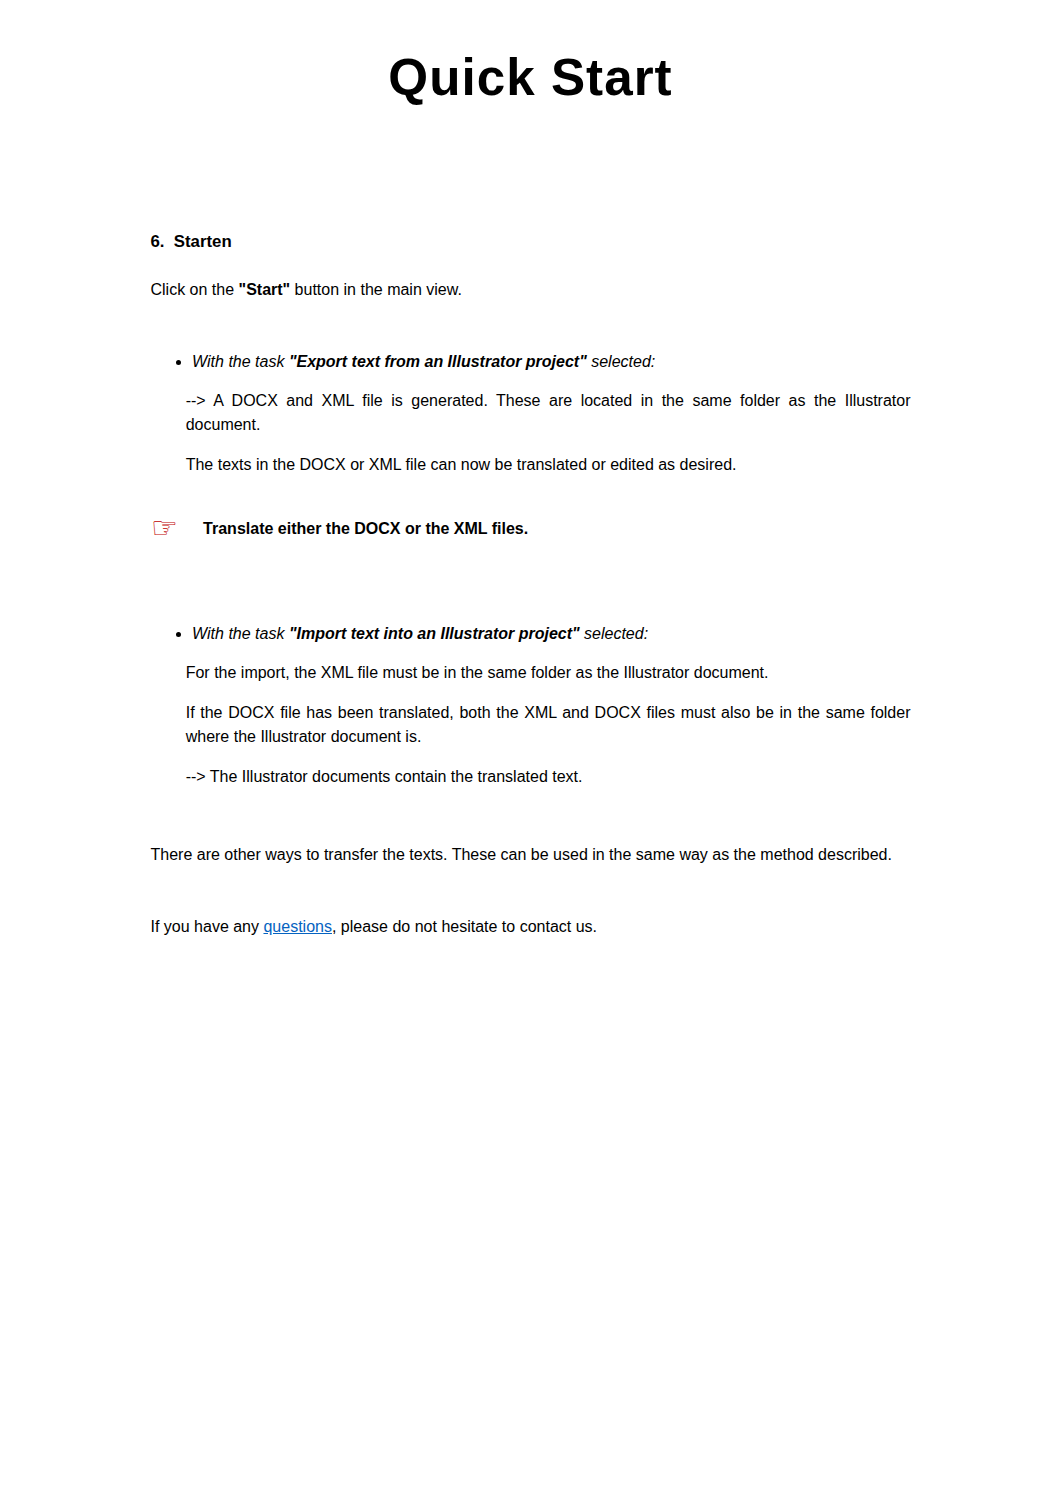Quick Start
6. Starten
Click on the "Start" button in the main view.
With the task "Export text from an Illustrator project" selected:
--> A DOCX and XML file is generated. These are located in the same folder as the Illustrator document.
The texts in the DOCX or XML file can now be translated or edited as desired.
☞ Translate either the DOCX or the XML files.
With the task "Import text into an Illustrator project" selected:
For the import, the XML file must be in the same folder as the Illustrator document.
If the DOCX file has been translated, both the XML and DOCX files must also be in the same folder where the Illustrator document is.
--> The Illustrator documents contain the translated text.
There are other ways to transfer the texts. These can be used in the same way as the method described.
If you have any questions, please do not hesitate to contact us.